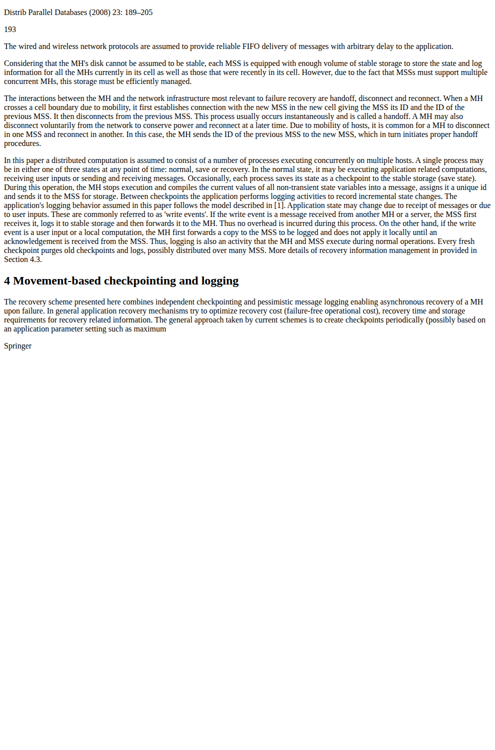Distrib Parallel Databases (2008) 23: 189–205
193
The wired and wireless network protocols are assumed to provide reliable FIFO delivery of messages with arbitrary delay to the application.
Considering that the MH's disk cannot be assumed to be stable, each MSS is equipped with enough volume of stable storage to store the state and log information for all the MHs currently in its cell as well as those that were recently in its cell. However, due to the fact that MSSs must support multiple concurrent MHs, this storage must be efficiently managed.
The interactions between the MH and the network infrastructure most relevant to failure recovery are handoff, disconnect and reconnect. When a MH crosses a cell boundary due to mobility, it first establishes connection with the new MSS in the new cell giving the MSS its ID and the ID of the previous MSS. It then disconnects from the previous MSS. This process usually occurs instantaneously and is called a handoff. A MH may also disconnect voluntarily from the network to conserve power and reconnect at a later time. Due to mobility of hosts, it is common for a MH to disconnect in one MSS and reconnect in another. In this case, the MH sends the ID of the previous MSS to the new MSS, which in turn initiates proper handoff procedures.
In this paper a distributed computation is assumed to consist of a number of processes executing concurrently on multiple hosts. A single process may be in either one of three states at any point of time: normal, save or recovery. In the normal state, it may be executing application related computations, receiving user inputs or sending and receiving messages. Occasionally, each process saves its state as a checkpoint to the stable storage (save state). During this operation, the MH stops execution and compiles the current values of all non-transient state variables into a message, assigns it a unique id and sends it to the MSS for storage. Between checkpoints the application performs logging activities to record incremental state changes. The application's logging behavior assumed in this paper follows the model described in [1]. Application state may change due to receipt of messages or due to user inputs. These are commonly referred to as 'write events'. If the write event is a message received from another MH or a server, the MSS first receives it, logs it to stable storage and then forwards it to the MH. Thus no overhead is incurred during this process. On the other hand, if the write event is a user input or a local computation, the MH first forwards a copy to the MSS to be logged and does not apply it locally until an acknowledgement is received from the MSS. Thus, logging is also an activity that the MH and MSS execute during normal operations. Every fresh checkpoint purges old checkpoints and logs, possibly distributed over many MSS. More details of recovery information management in provided in Section 4.3.
4 Movement-based checkpointing and logging
The recovery scheme presented here combines independent checkpointing and pessimistic message logging enabling asynchronous recovery of a MH upon failure. In general application recovery mechanisms try to optimize recovery cost (failure-free operational cost), recovery time and storage requirements for recovery related information. The general approach taken by current schemes is to create checkpoints periodically (possibly based on an application parameter setting such as maximum
Springer